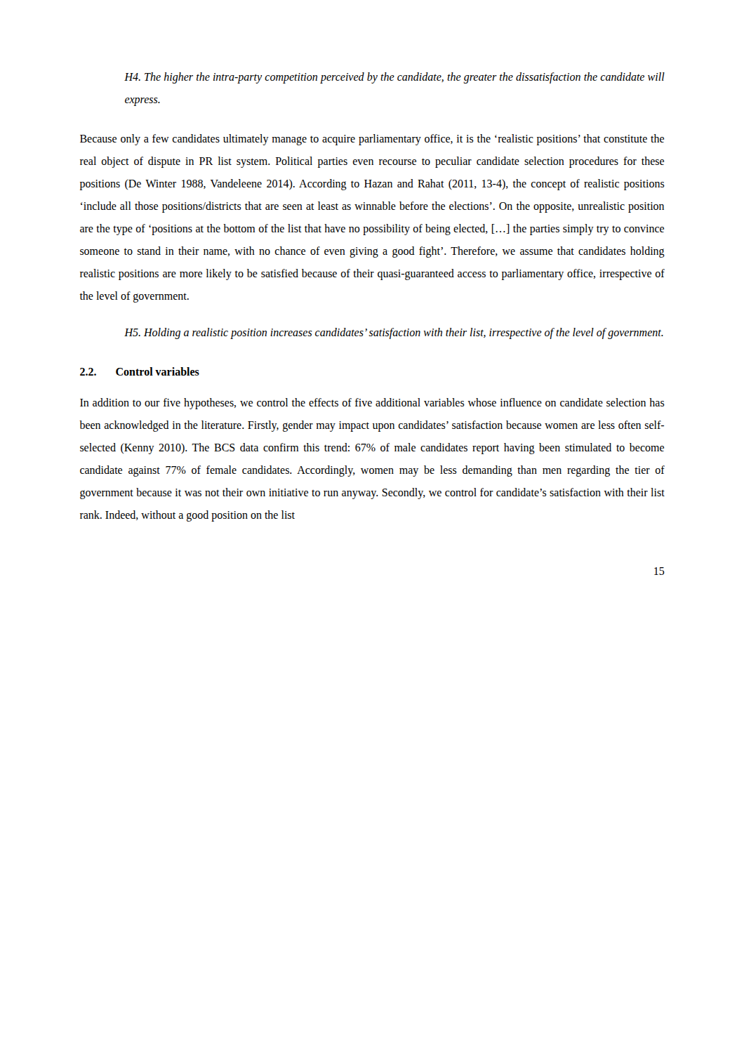H4. The higher the intra-party competition perceived by the candidate, the greater the dissatisfaction the candidate will express.
Because only a few candidates ultimately manage to acquire parliamentary office, it is the ‘realistic positions’ that constitute the real object of dispute in PR list system. Political parties even recourse to peculiar candidate selection procedures for these positions (De Winter 1988, Vandeleene 2014). According to Hazan and Rahat (2011, 13-4), the concept of realistic positions ‘include all those positions/districts that are seen at least as winnable before the elections’. On the opposite, unrealistic position are the type of ‘positions at the bottom of the list that have no possibility of being elected, […] the parties simply try to convince someone to stand in their name, with no chance of even giving a good fight’. Therefore, we assume that candidates holding realistic positions are more likely to be satisfied because of their quasi-guaranteed access to parliamentary office, irrespective of the level of government.
H5. Holding a realistic position increases candidates’ satisfaction with their list, irrespective of the level of government.
2.2. Control variables
In addition to our five hypotheses, we control the effects of five additional variables whose influence on candidate selection has been acknowledged in the literature. Firstly, gender may impact upon candidates’ satisfaction because women are less often self-selected (Kenny 2010). The BCS data confirm this trend: 67% of male candidates report having been stimulated to become candidate against 77% of female candidates. Accordingly, women may be less demanding than men regarding the tier of government because it was not their own initiative to run anyway. Secondly, we control for candidate’s satisfaction with their list rank. Indeed, without a good position on the list
15